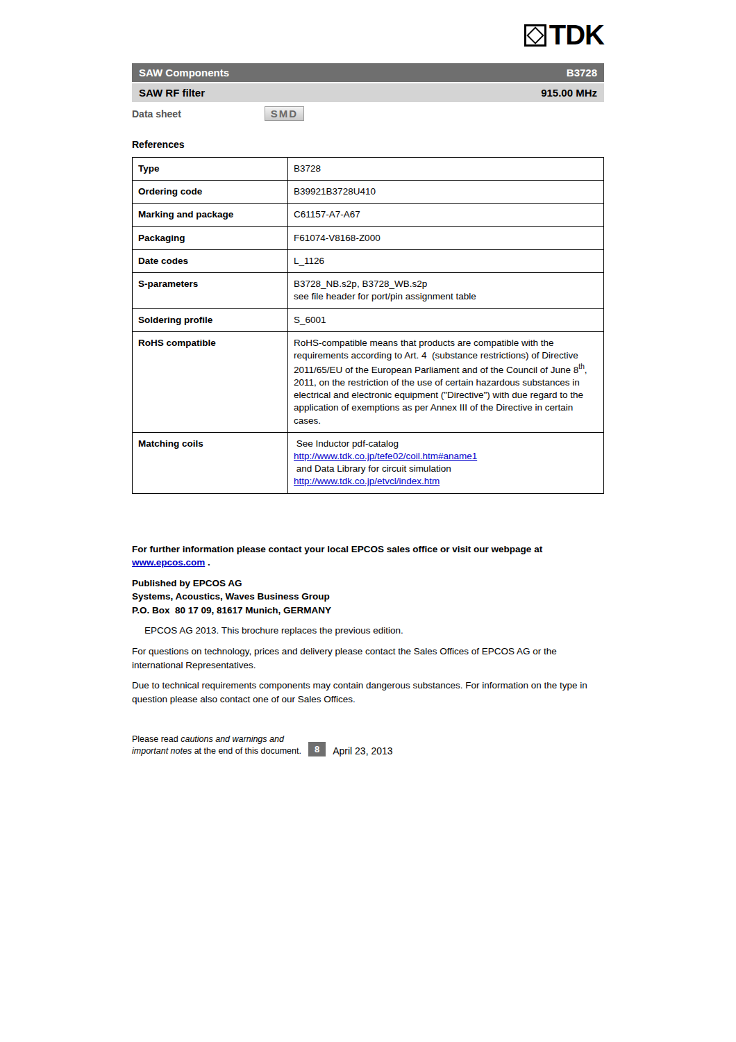TDK
SAW Components B3728
SAW RF filter 915.00 MHz
Data sheet SMD
References
| Type | B3728 |
| Ordering code | B39921B3728U410 |
| Marking and package | C61157-A7-A67 |
| Packaging | F61074-V8168-Z000 |
| Date codes | L_1126 |
| S-parameters | B3728_NB.s2p, B3728_WB.s2p see file header for port/pin assignment table |
| Soldering profile | S_6001 |
| RoHS compatible | RoHS-compatible means that products are compatible with the requirements according to Art. 4 (substance restrictions) of Directive 2011/65/EU of the European Parliament and of the Council of June 8 th , 2011, on the restriction of the use of certain hazardous substances in electrical and electronic equipment ("Directive") with due regard to the application of exemptions as per Annex III of the Directive in certain cases. |
| Matching coils | See Inductor pdf-catalog http://www.tdk.co.jp/tefe02/coil.htm#aname1 and Data Library for circuit simulation http://www.tdk.co.jp/etvcl/index.htm |
For further information please contact your local EPCOS sales office or visit our webpage at www.epcos.com .
Published by EPCOS AG
Systems, Acoustics, Waves Business Group
P.O. Box 80 17 09, 81617 Munich, GERMANY
EPCOS AG 2013. This brochure replaces the previous edition.
For questions on technology, prices and delivery please contact the Sales Offices of EPCOS AG or the international Representatives.
Due to technical requirements components may contain dangerous substances. For information on the type in question please also contact one of our Sales Offices.
Please read cautions and warnings and
important notes at the end of this document.
8
April 23, 2013